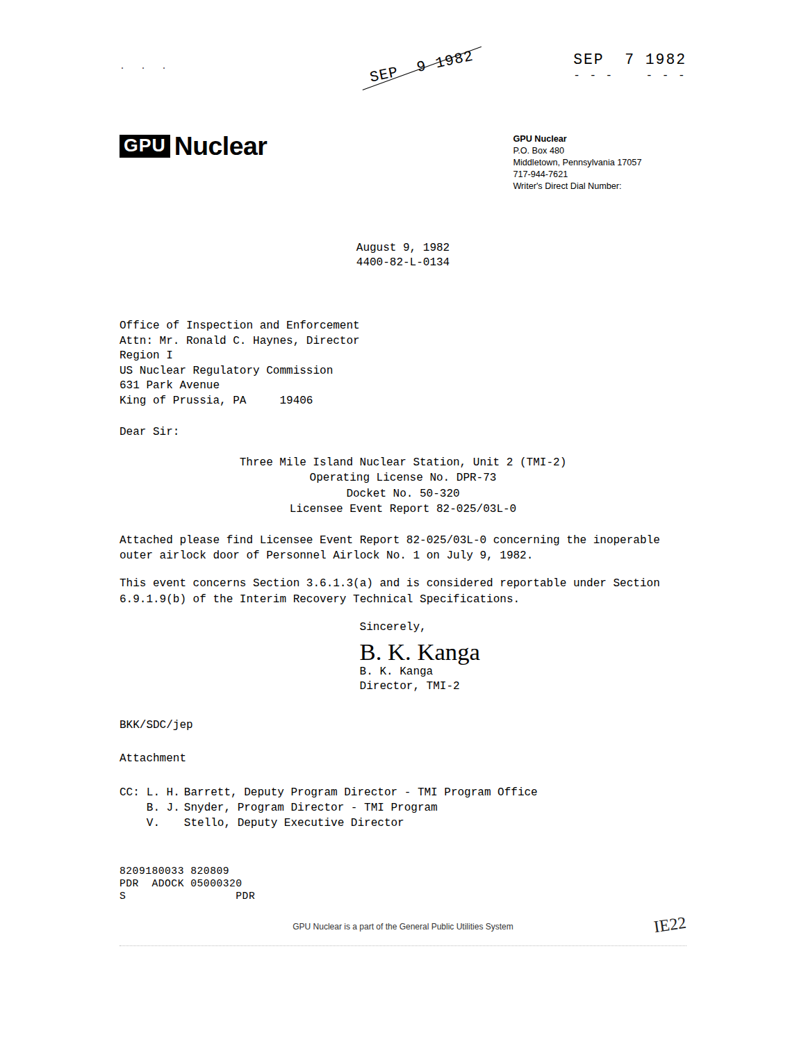· · ·
SEP 9 1982
SEP 7 1982 - - - - - -
GPU Nuclear
GPU Nuclear
P.O. Box 480
Middletown, Pennsylvania 17057
717-944-7621
Writer's Direct Dial Number:
August 9, 1982
4400-82-L-0134
Office of Inspection and Enforcement
Attn: Mr. Ronald C. Haynes, Director
Region I
US Nuclear Regulatory Commission
631 Park Avenue
King of Prussia, PA 19406
Dear Sir:
Three Mile Island Nuclear Station, Unit 2 (TMI-2)
Operating License No. DPR-73
Docket No. 50-320
Licensee Event Report 82-025/03L-0
Attached please find Licensee Event Report 82-025/03L-0 concerning the inoperable outer airlock door of Personnel Airlock No. 1 on July 9, 1982.
This event concerns Section 3.6.1.3(a) and is considered reportable under Section 6.9.1.9(b) of the Interim Recovery Technical Specifications.
Sincerely,
B. K. Kanga
B. K. Kanga
Director, TMI-2
BKK/SDC/jep
Attachment
| CC: | L. H. | Barrett, Deputy Program Director - TMI Program Office |
| | B. J. | Snyder, Program Director - TMI Program |
| | V. | Stello, Deputy Executive Director |
8209180033 820809
PDR ADOCK 05000320
S PDR
GPU Nuclear is a part of the General Public Utilities System IE22